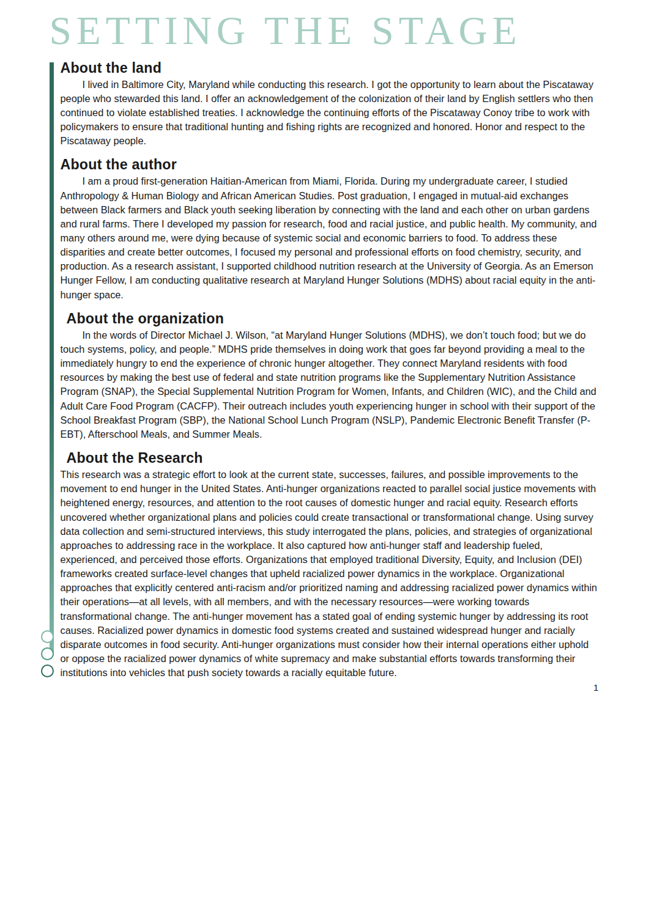SETTING THE STAGE
About the land
I lived in Baltimore City, Maryland while conducting this research. I got the opportunity to learn about the Piscataway people who stewarded this land. I offer an acknowledgement of the colonization of their land by English settlers who then continued to violate established treaties. I acknowledge the continuing efforts of the Piscataway Conoy tribe to work with policymakers to ensure that traditional hunting and fishing rights are recognized and honored. Honor and respect to the Piscataway people.
About the author
I am a proud first-generation Haitian-American from Miami, Florida. During my undergraduate career, I studied Anthropology & Human Biology and African American Studies. Post graduation, I engaged in mutual-aid exchanges between Black farmers and Black youth seeking liberation by connecting with the land and each other on urban gardens and rural farms. There I developed my passion for research, food and racial justice, and public health. My community, and many others around me, were dying because of systemic social and economic barriers to food. To address these disparities and create better outcomes, I focused my personal and professional efforts on food chemistry, security, and production. As a research assistant, I supported childhood nutrition research at the University of Georgia. As an Emerson Hunger Fellow, I am conducting qualitative research at Maryland Hunger Solutions (MDHS) about racial equity in the anti-hunger space.
About the organization
In the words of Director Michael J. Wilson, “at Maryland Hunger Solutions (MDHS), we don’t touch food; but we do touch systems, policy, and people.” MDHS pride themselves in doing work that goes far beyond providing a meal to the immediately hungry to end the experience of chronic hunger altogether. They connect Maryland residents with food resources by making the best use of federal and state nutrition programs like the Supplementary Nutrition Assistance Program (SNAP), the Special Supplemental Nutrition Program for Women, Infants, and Children (WIC), and the Child and Adult Care Food Program (CACFP). Their outreach includes youth experiencing hunger in school with their support of the School Breakfast Program (SBP), the National School Lunch Program (NSLP), Pandemic Electronic Benefit Transfer (P-EBT), Afterschool Meals, and Summer Meals.
About the Research
This research was a strategic effort to look at the current state, successes, failures, and possible improvements to the movement to end hunger in the United States. Anti-hunger organizations reacted to parallel social justice movements with heightened energy, resources, and attention to the root causes of domestic hunger and racial equity. Research efforts uncovered whether organizational plans and policies could create transactional or transformational change. Using survey data collection and semi-structured interviews, this study interrogated the plans, policies, and strategies of organizational approaches to addressing race in the workplace. It also captured how anti-hunger staff and leadership fueled, experienced, and perceived those efforts. Organizations that employed traditional Diversity, Equity, and Inclusion (DEI) frameworks created surface-level changes that upheld racialized power dynamics in the workplace. Organizational approaches that explicitly centered anti-racism and/or prioritized naming and addressing racialized power dynamics within their operations—at all levels, with all members, and with the necessary resources—were working towards transformational change. The anti-hunger movement has a stated goal of ending systemic hunger by addressing its root causes. Racialized power dynamics in domestic food systems created and sustained widespread hunger and racially disparate outcomes in food security. Anti-hunger organizations must consider how their internal operations either uphold or oppose the racialized power dynamics of white supremacy and make substantial efforts towards transforming their institutions into vehicles that push society towards a racially equitable future.
1